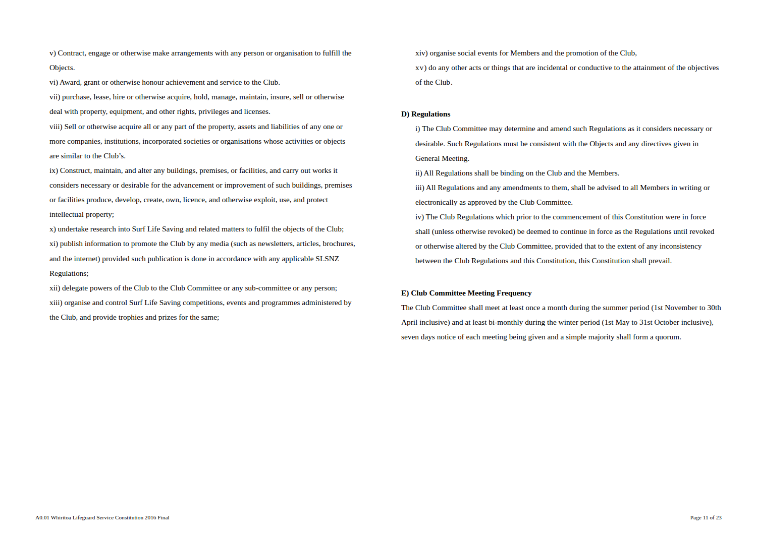v) Contract, engage or otherwise make arrangements with any person or organisation to fulfill the Objects.
vi) Award, grant or otherwise honour achievement and service to the Club.
vii) purchase, lease, hire or otherwise acquire, hold, manage, maintain, insure, sell or otherwise deal with property, equipment, and other rights, privileges and licenses.
viii) Sell or otherwise acquire all or any part of the property, assets and liabilities of any one or more companies, institutions, incorporated societies or organisations whose activities or objects are similar to the Club’s.
ix) Construct, maintain, and alter any buildings, premises, or facilities, and carry out works it considers necessary or desirable for the advancement or improvement of such buildings, premises or facilities produce, develop, create, own, licence, and otherwise exploit, use, and protect intellectual property;
x) undertake research into Surf Life Saving and related matters to fulfil the objects of the Club;
xi) publish information to promote the Club by any media (such as newsletters, articles, brochures, and the internet) provided such publication is done in accordance with any applicable SLSNZ Regulations;
xii) delegate powers of the Club to the Club Committee or any sub-committee or any person;
xiii) organise and control Surf Life Saving competitions, events and programmes administered by the Club, and provide trophies and prizes for the same;
xiv) organise social events for Members and the promotion of the Club,
xv) do any other acts or things that are incidental or conductive to the attainment of the objectives of the Club.
D) Regulations
i) The Club Committee may determine and amend such Regulations as it considers necessary or desirable. Such Regulations must be consistent with the Objects and any directives given in General Meeting.
ii) All Regulations shall be binding on the Club and the Members.
iii) All Regulations and any amendments to them, shall be advised to all Members in writing or electronically as approved by the Club Committee.
iv) The Club Regulations which prior to the commencement of this Constitution were in force shall (unless otherwise revoked) be deemed to continue in force as the Regulations until revoked or otherwise altered by the Club Committee, provided that to the extent of any inconsistency between the Club Regulations and this Constitution, this Constitution shall prevail.
E) Club Committee Meeting Frequency
The Club Committee shall meet at least once a month during the summer period (1st November to 30th April inclusive) and at least bi-monthly during the winter period (1st May to 31st October inclusive), seven days notice of each meeting being given and a simple majority shall form a quorum.
A0.01 Whiritoa Lifeguard Service Constitution 2016 Final Page 11 of 23